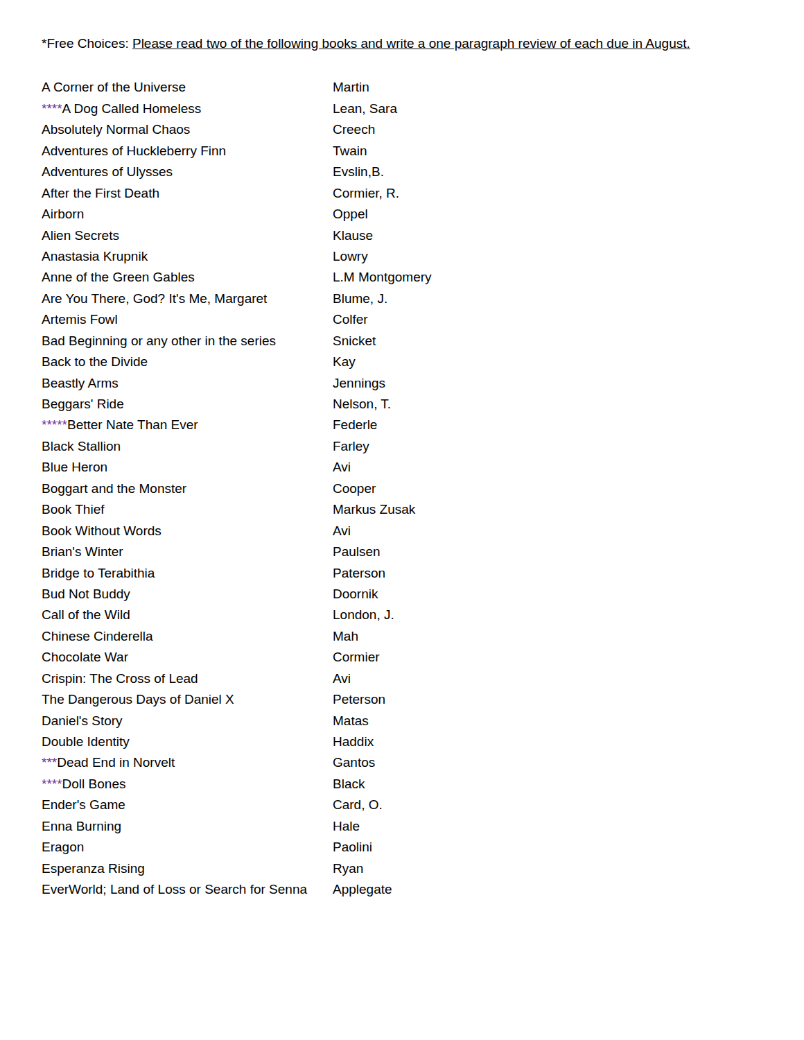*Free Choices: Please read two of the following books and write a one paragraph review of each due in August.
| A Corner of the Universe | Martin |
| **** A Dog Called Homeless | Lean, Sara |
| Absolutely Normal Chaos | Creech |
| Adventures of Huckleberry Finn | Twain |
| Adventures of Ulysses | Evslin,B. |
| After the First Death | Cormier, R. |
| Airborn | Oppel |
| Alien Secrets | Klause |
| Anastasia Krupnik | Lowry |
| Anne of the Green Gables | L.M Montgomery |
| Are You There, God? It's Me, Margaret | Blume, J. |
| Artemis Fowl | Colfer |
| Bad Beginning or any other in the series | Snicket |
| Back to the Divide | Kay |
| Beastly Arms | Jennings |
| Beggars' Ride | Nelson, T. |
| ***** Better Nate Than Ever | Federle |
| Black Stallion | Farley |
| Blue Heron | Avi |
| Boggart and the Monster | Cooper |
| Book Thief | Markus Zusak |
| Book Without Words | Avi |
| Brian's Winter | Paulsen |
| Bridge to Terabithia | Paterson |
| Bud Not Buddy | Doornik |
| Call of the Wild | London, J. |
| Chinese Cinderella | Mah |
| Chocolate War | Cormier |
| Crispin: The Cross of Lead | Avi |
| The Dangerous Days of Daniel X | Peterson |
| Daniel's Story | Matas |
| Double Identity | Haddix |
| *** Dead End in Norvelt | Gantos |
| **** Doll Bones | Black |
| Ender's Game | Card, O. |
| Enna Burning | Hale |
| Eragon | Paolini |
| Esperanza Rising | Ryan |
| EverWorld; Land of Loss or Search for Senna | Applegate |